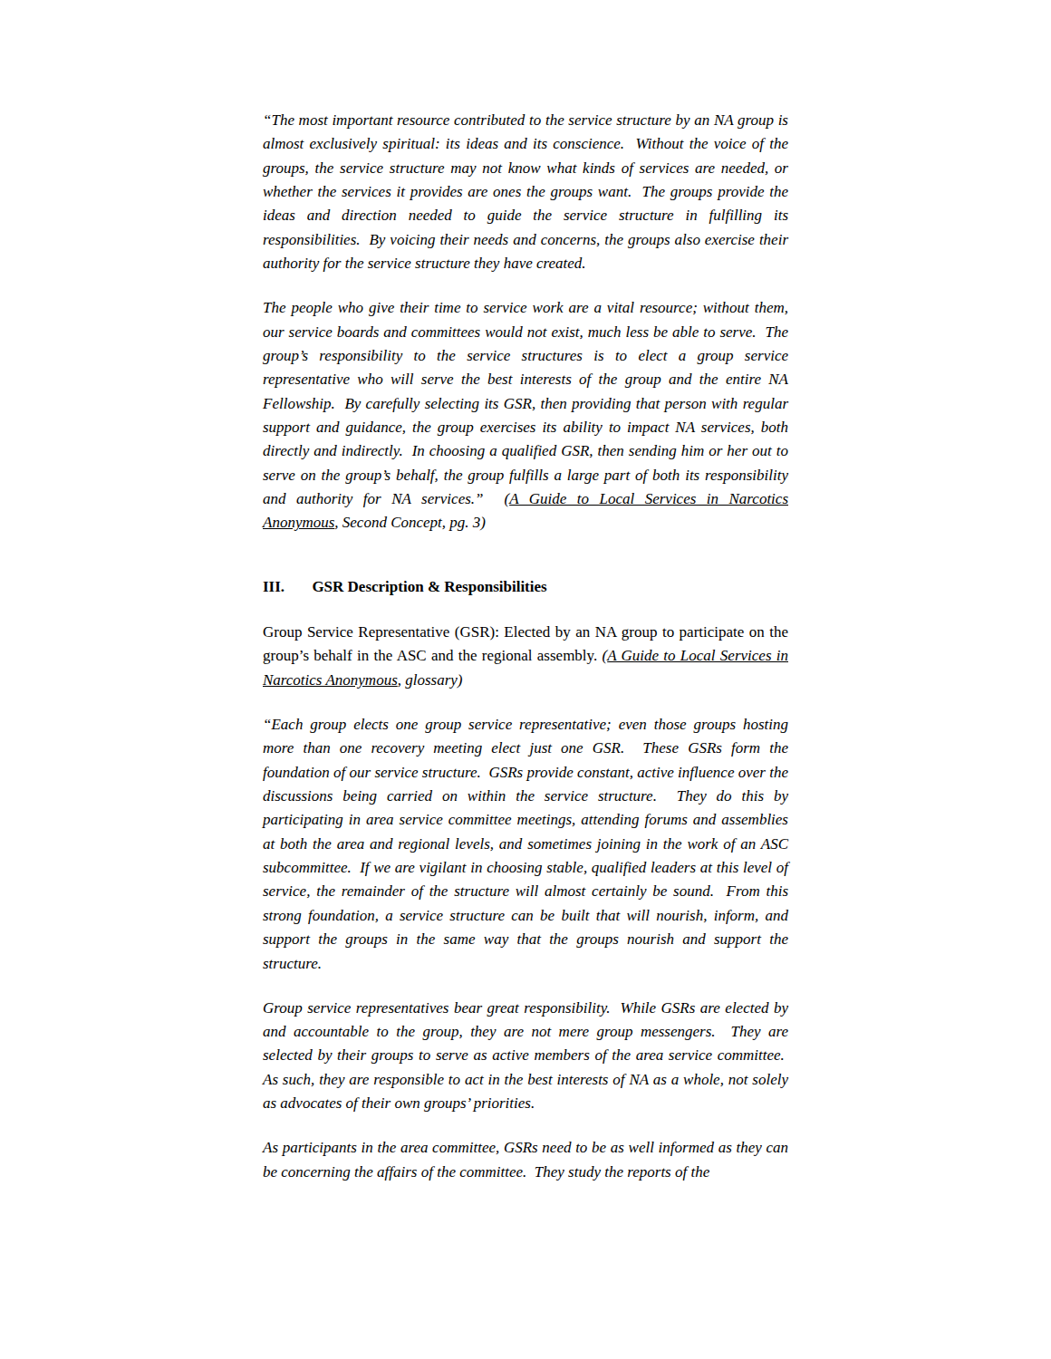“The most important resource contributed to the service structure by an NA group is almost exclusively spiritual: its ideas and its conscience. Without the voice of the groups, the service structure may not know what kinds of services are needed, or whether the services it provides are ones the groups want. The groups provide the ideas and direction needed to guide the service structure in fulfilling its responsibilities. By voicing their needs and concerns, the groups also exercise their authority for the service structure they have created.
The people who give their time to service work are a vital resource; without them, our service boards and committees would not exist, much less be able to serve. The group’s responsibility to the service structures is to elect a group service representative who will serve the best interests of the group and the entire NA Fellowship. By carefully selecting its GSR, then providing that person with regular support and guidance, the group exercises its ability to impact NA services, both directly and indirectly. In choosing a qualified GSR, then sending him or her out to serve on the group’s behalf, the group fulfills a large part of both its responsibility and authority for NA services.” (A Guide to Local Services in Narcotics Anonymous, Second Concept, pg. 3)
III. GSR Description & Responsibilities
Group Service Representative (GSR): Elected by an NA group to participate on the group’s behalf in the ASC and the regional assembly. (A Guide to Local Services in Narcotics Anonymous, glossary)
“Each group elects one group service representative; even those groups hosting more than one recovery meeting elect just one GSR. These GSRs form the foundation of our service structure. GSRs provide constant, active influence over the discussions being carried on within the service structure. They do this by participating in area service committee meetings, attending forums and assemblies at both the area and regional levels, and sometimes joining in the work of an ASC subcommittee. If we are vigilant in choosing stable, qualified leaders at this level of service, the remainder of the structure will almost certainly be sound. From this strong foundation, a service structure can be built that will nourish, inform, and support the groups in the same way that the groups nourish and support the structure.
Group service representatives bear great responsibility. While GSRs are elected by and accountable to the group, they are not mere group messengers. They are selected by their groups to serve as active members of the area service committee. As such, they are responsible to act in the best interests of NA as a whole, not solely as advocates of their own groups’ priorities.
As participants in the area committee, GSRs need to be as well informed as they can be concerning the affairs of the committee. They study the reports of the